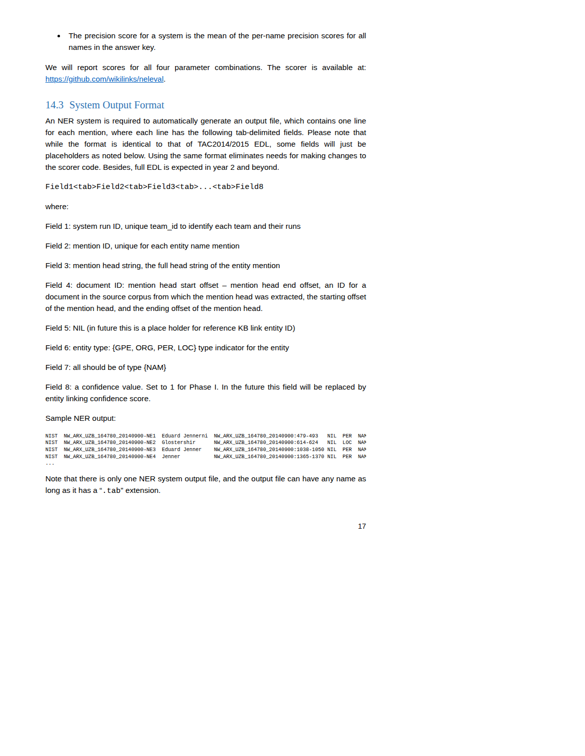The precision score for a system is the mean of the per-name precision scores for all names in the answer key.
We will report scores for all four parameter combinations. The scorer is available at: https://github.com/wikilinks/neleval.
14.3 System Output Format
An NER system is required to automatically generate an output file, which contains one line for each mention, where each line has the following tab-delimited fields. Please note that while the format is identical to that of TAC2014/2015 EDL, some fields will just be placeholders as noted below. Using the same format eliminates needs for making changes to the scorer code. Besides, full EDL is expected in year 2 and beyond.
Field1<tab>Field2<tab>Field3<tab>...<tab>Field8
where:
Field 1: system run ID, unique team_id to identify each team and their runs
Field 2: mention ID, unique for each entity name mention
Field 3: mention head string, the full head string of the entity mention
Field 4: document ID: mention head start offset – mention head end offset, an ID for a document in the source corpus from which the mention head was extracted, the starting offset of the mention head, and the ending offset of the mention head.
Field 5: NIL (in future this is a place holder for reference KB link entity ID)
Field 6: entity type: {GPE, ORG, PER, LOC} type indicator for the entity
Field 7: all should be of type {NAM}
Field 8: a confidence value. Set to 1 for Phase I. In the future this field will be replaced by entity linking confidence score.
Sample NER output:
NIST  NW_ARX_UZB_164780_20140900-NE1  Eduard Jennerni  NW_ARX_UZB_164780_20140900:479-493   NIL  PER  NAM  1.0
NIST  NW_ARX_UZB_164780_20140900-NE2  Glostershir      NW_ARX_UZB_164780_20140900:614-624   NIL  LOC  NAM  1.0
NIST  NW_ARX_UZB_164780_20140900-NE3  Eduard Jenner    NW_ARX_UZB_164780_20140900:1038-1050 NIL  PER  NAM  1.0
NIST  NW_ARX_UZB_164780_20140900-NE4  Jenner           NW_ARX_UZB_164780_20140900:1365-1370 NIL  PER  NAM  1.0
...
Note that there is only one NER system output file, and the output file can have any name as long as it has a “.tab” extension.
17